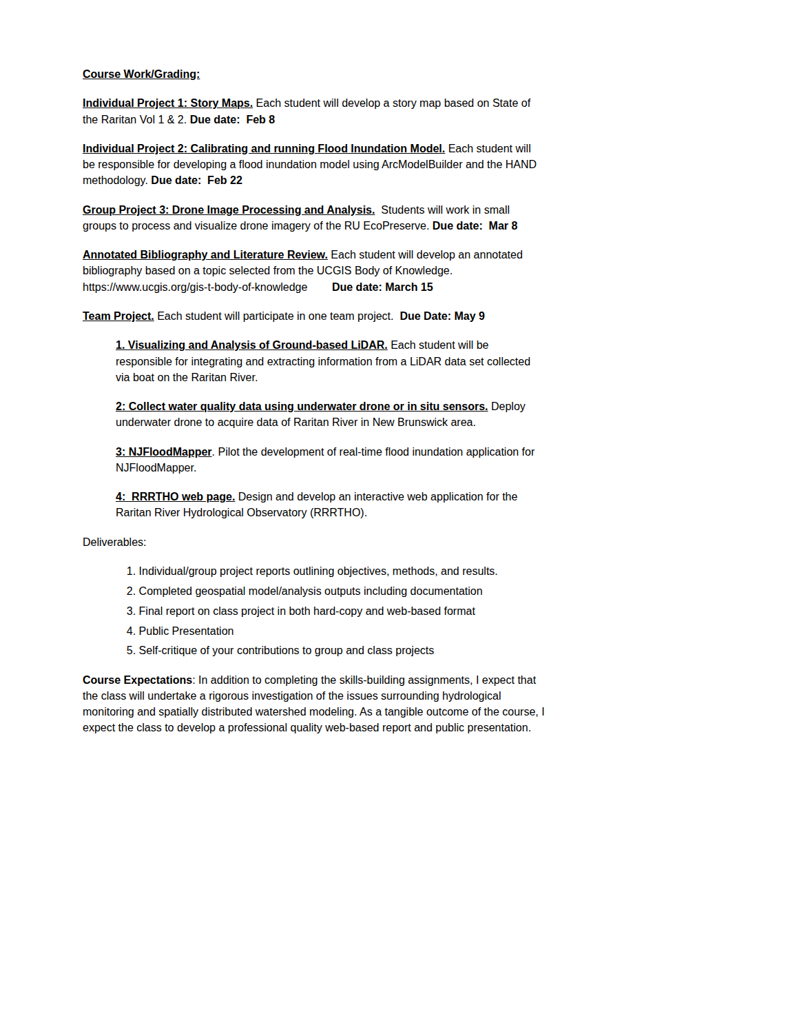Course Work/Grading:
Individual Project 1: Story Maps. Each student will develop a story map based on State of the Raritan Vol 1 & 2. Due date: Feb 8
Individual Project 2: Calibrating and running Flood Inundation Model. Each student will be responsible for developing a flood inundation model using ArcModelBuilder and the HAND methodology. Due date: Feb 22
Group Project 3: Drone Image Processing and Analysis. Students will work in small groups to process and visualize drone imagery of the RU EcoPreserve. Due date: Mar 8
Annotated Bibliography and Literature Review. Each student will develop an annotated bibliography based on a topic selected from the UCGIS Body of Knowledge. https://www.ucgis.org/gis-t-body-of-knowledge Due date: March 15
Team Project. Each student will participate in one team project. Due Date: May 9
1. Visualizing and Analysis of Ground-based LiDAR. Each student will be responsible for integrating and extracting information from a LiDAR data set collected via boat on the Raritan River.
2: Collect water quality data using underwater drone or in situ sensors. Deploy underwater drone to acquire data of Raritan River in New Brunswick area.
3: NJFloodMapper. Pilot the development of real-time flood inundation application for NJFloodMapper.
4: RRRTHO web page. Design and develop an interactive web application for the Raritan River Hydrological Observatory (RRRTHO).
Deliverables:
Individual/group project reports outlining objectives, methods, and results.
Completed geospatial model/analysis outputs including documentation
Final report on class project in both hard-copy and web-based format
Public Presentation
Self-critique of your contributions to group and class projects
Course Expectations: In addition to completing the skills-building assignments, I expect that the class will undertake a rigorous investigation of the issues surrounding hydrological monitoring and spatially distributed watershed modeling. As a tangible outcome of the course, I expect the class to develop a professional quality web-based report and public presentation.